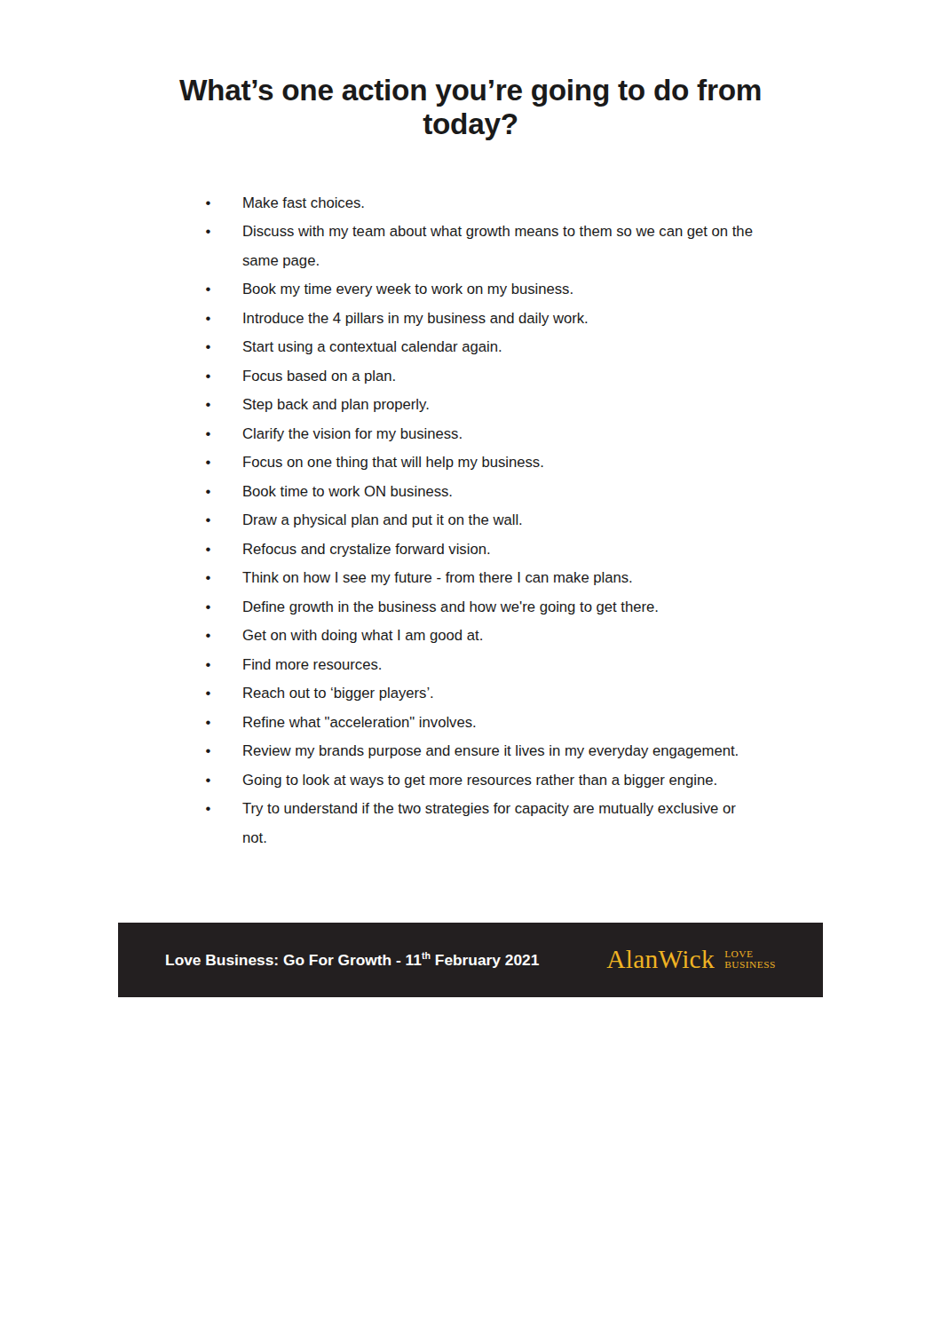What’s one action you’re going to do from today?
Make fast choices.
Discuss with my team about what growth means to them so we can get on the same page.
Book my time every week to work on my business.
Introduce the 4 pillars in my business and daily work.
Start using a contextual calendar again.
Focus based on a plan.
Step back and plan properly.
Clarify the vision for my business.
Focus on one thing that will help my business.
Book time to work ON business.
Draw a physical plan and put it on the wall.
Refocus and crystalize forward vision.
Think on how I see my future - from there I can make plans.
Define growth in the business and how we're going to get there.
Get on with doing what I am good at.
Find more resources.
Reach out to ‘bigger players’.
Refine what "acceleration" involves.
Review my brands purpose and ensure it lives in my everyday engagement.
Going to look at ways to get more resources rather than a bigger engine.
Try to understand if the two strategies for capacity are mutually exclusive or not.
Love Business: Go For Growth - 11th February 2021
AlanWick Love
Business